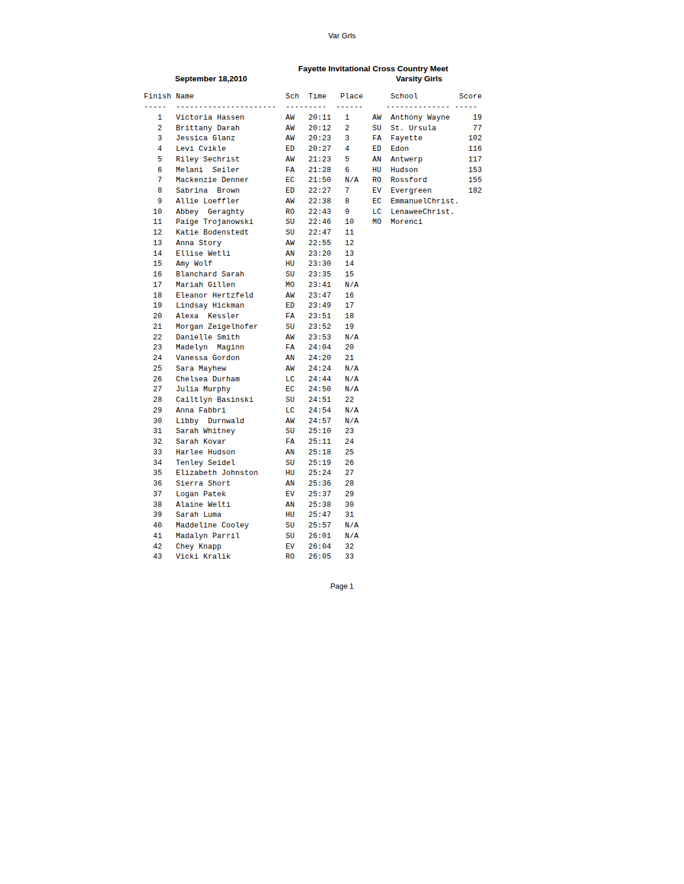Var Grls
Fayette Invitational Cross Country Meet
September 18,2010 Varsity Girls
Finish Name                    Sch  Time   Place      School         Score
-----  ----------------------  ---------  ------     -------------- -----
   1   Victoria Hassen         AW   20:11   1     AW  Anthony Wayne     19
   2   Brittany Darah          AW   20:12   2     SU  St. Ursula        77
   3   Jessica Glanz           AW   20:23   3     FA  Fayette          102
   4   Levi Cvikle             ED   20:27   4     ED  Edon             116
   5   Riley Sechrist          AW   21:23   5     AN  Antwerp          117
   6   Melani  Seiler          FA   21:28   6     HU  Hudson           153
   7   Mackenzie Denner        EC   21:50   N/A   RO  Rossford         155
   8   Sabrina  Brown          ED   22:27   7     EV  Evergreen        182
   9   Allie Loeffler          AW   22:38   8     EC  EmmanuelChrist.
  10   Abbey  Geraghty         RO   22:43   9     LC  LenaweeChrist.
  11   Paige Trojanowski       SU   22:46   10    MO  Morenci
  12   Katie Bodenstedt        SU   22:47   11
  13   Anna Story              AW   22:55   12
  14   Ellise Wetli            AN   23:20   13
  15   Amy Wolf                HU   23:30   14
  16   Blanchard Sarah         SU   23:35   15
  17   Mariah Gillen           MO   23:41   N/A
  18   Eleanor Hertzfeld       AW   23:47   16
  19   Lindsay Hickman         ED   23:49   17
  20   Alexa  Kessler          FA   23:51   18
  21   Morgan Zeigelhofer      SU   23:52   19
  22   Danielle Smith          AW   23:53   N/A
  23   Madelyn  Maginn         FA   24:04   20
  24   Vanessa Gordon          AN   24:20   21
  25   Sara Mayhew             AW   24:24   N/A
  26   Chelsea Durham          LC   24:44   N/A
  27   Julia Murphy            EC   24:50   N/A
  28   Cailtlyn Basinski       SU   24:51   22
  29   Anna Fabbri             LC   24:54   N/A
  30   Libby  Durnwald         AW   24:57   N/A
  31   Sarah Whitney           SU   25:10   23
  32   Sarah Kovar             FA   25:11   24
  33   Harlee Hudson           AN   25:18   25
  34   Tenley Seidel           SU   25:19   26
  35   Elizabeth Johnston      HU   25:24   27
  36   Sierra Short            AN   25:36   28
  37   Logan Patek             EV   25:37   29
  38   Alaine Welti            AN   25:38   30
  39   Sarah Luma              HU   25:47   31
  40   Maddeline Cooley        SU   25:57   N/A
  41   Madalyn Parril          SU   26:01   N/A
  42   Chey Knapp              EV   26:04   32
  43   Vicki Kralik            RO   26:05   33
Page 1